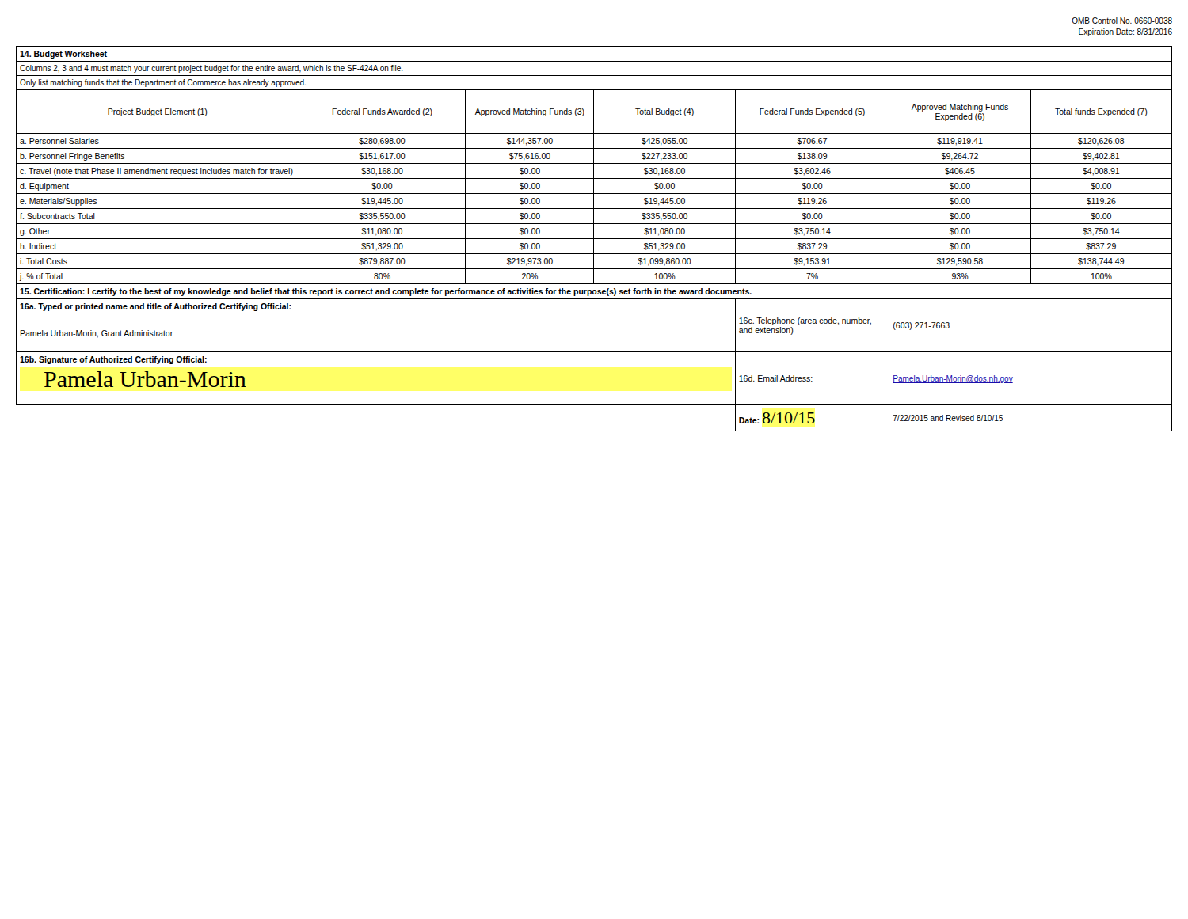OMB Control No. 0660-0038
Expiration Date: 8/31/2016
| 14. Budget Worksheet |
| Columns 2, 3 and 4 must match your current project budget for the entire award, which is the SF-424A on file. |
| Only list matching funds that the Department of Commerce has already approved. |
| Project Budget Element (1) | Federal Funds Awarded (2) | Approved Matching Funds (3) | Total Budget (4) | Federal Funds Expended (5) | Approved Matching Funds Expended (6) | Total funds Expended (7) |
| a. Personnel Salaries | $280,698.00 | $144,357.00 | $425,055.00 | $706.67 | $119,919.41 | $120,626.08 |
| b. Personnel Fringe Benefits | $151,617.00 | $75,616.00 | $227,233.00 | $138.09 | $9,264.72 | $9,402.81 |
| c. Travel (note that Phase II amendment request includes match for travel) | $30,168.00 | $0.00 | $30,168.00 | $3,602.46 | $406.45 | $4,008.91 |
| d. Equipment | $0.00 | $0.00 | $0.00 | $0.00 | $0.00 | $0.00 |
| e. Materials/Supplies | $19,445.00 | $0.00 | $19,445.00 | $119.26 | $0.00 | $119.26 |
| f. Subcontracts Total | $335,550.00 | $0.00 | $335,550.00 | $0.00 | $0.00 | $0.00 |
| g. Other | $11,080.00 | $0.00 | $11,080.00 | $3,750.14 | $0.00 | $3,750.14 |
| h. Indirect | $51,329.00 | $0.00 | $51,329.00 | $837.29 | $0.00 | $837.29 |
| i. Total Costs | $879,887.00 | $219,973.00 | $1,099,860.00 | $9,153.91 | $129,590.58 | $138,744.49 |
| j. % of Total | 80% | 20% | 100% | 7% | 93% | 100% |
| 15. Certification: I certify to the best of my knowledge and belief that this report is correct and complete for performance of activities for the purpose(s) set forth in the award documents. |
| 16a. Typed or printed name and title of Authorized Certifying Official: Pamela Urban-Morin, Grant Administrator | 16c. Telephone (area code, number, and extension) | (603) 271-7663 |
| 16b. Signature of Authorized Certifying Official: Pamela Urban-Morin | 16d. Email Address: | Pamela.Urban-Morin@dos.nh.gov |
| | Date: 8/10/15 | 7/22/2015 and Revised 8/10/15 |